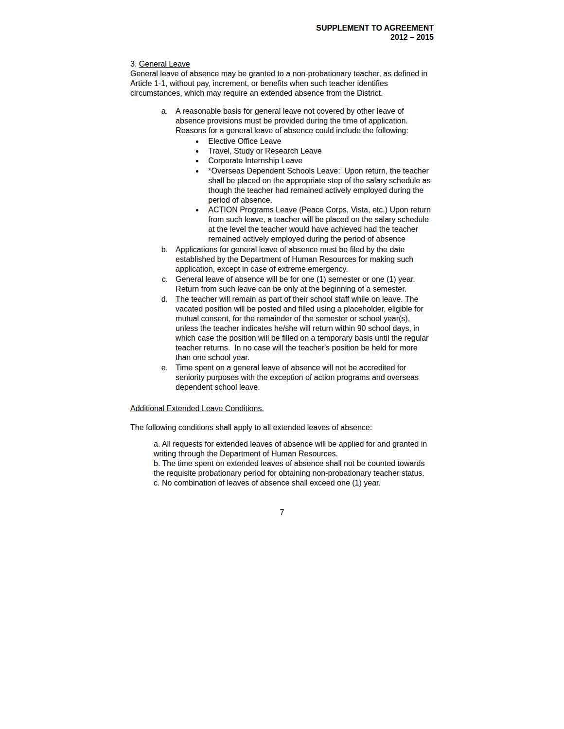SUPPLEMENT TO AGREEMENT
2012 – 2015
3. General Leave
General leave of absence may be granted to a non-probationary teacher, as defined in Article 1-1, without pay, increment, or benefits when such teacher identifies circumstances, which may require an extended absence from the District.
A reasonable basis for general leave not covered by other leave of absence provisions must be provided during the time of application. Reasons for a general leave of absence could include the following:
Elective Office Leave
Travel, Study or Research Leave
Corporate Internship Leave
*Overseas Dependent Schools Leave: Upon return, the teacher shall be placed on the appropriate step of the salary schedule as though the teacher had remained actively employed during the period of absence.
ACTION Programs Leave (Peace Corps, Vista, etc.) Upon return from such leave, a teacher will be placed on the salary schedule at the level the teacher would have achieved had the teacher remained actively employed during the period of absence
Applications for general leave of absence must be filed by the date established by the Department of Human Resources for making such application, except in case of extreme emergency.
General leave of absence will be for one (1) semester or one (1) year. Return from such leave can be only at the beginning of a semester.
The teacher will remain as part of their school staff while on leave. The vacated position will be posted and filled using a placeholder, eligible for mutual consent, for the remainder of the semester or school year(s), unless the teacher indicates he/she will return within 90 school days, in which case the position will be filled on a temporary basis until the regular teacher returns. In no case will the teacher's position be held for more than one school year.
Time spent on a general leave of absence will not be accredited for seniority purposes with the exception of action programs and overseas dependent school leave.
Additional Extended Leave Conditions.
The following conditions shall apply to all extended leaves of absence:
a. All requests for extended leaves of absence will be applied for and granted in writing through the Department of Human Resources.
b. The time spent on extended leaves of absence shall not be counted towards the requisite probationary period for obtaining non-probationary teacher status.
c. No combination of leaves of absence shall exceed one (1) year.
7